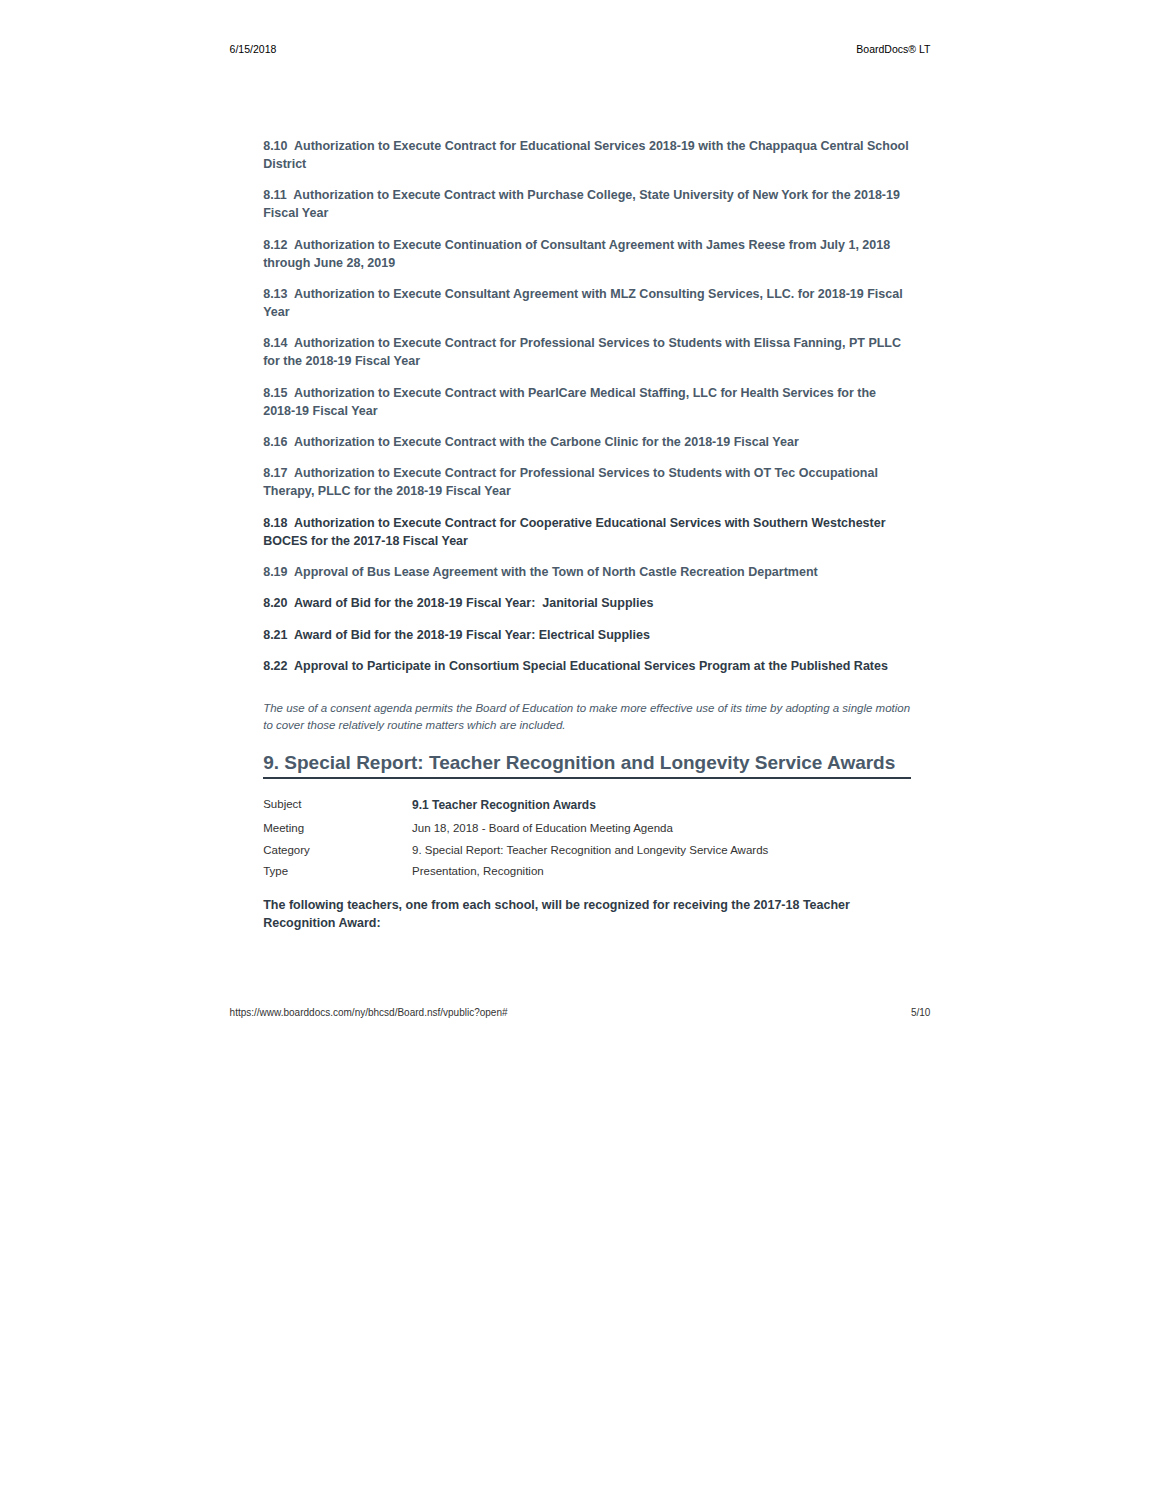6/15/2018 BoardDocs® LT
8.10 Authorization to Execute Contract for Educational Services 2018-19 with the Chappaqua Central School District
8.11 Authorization to Execute Contract with Purchase College, State University of New York for the 2018-19 Fiscal Year
8.12 Authorization to Execute Continuation of Consultant Agreement with James Reese from July 1, 2018 through June 28, 2019
8.13 Authorization to Execute Consultant Agreement with MLZ Consulting Services, LLC. for 2018-19 Fiscal Year
8.14 Authorization to Execute Contract for Professional Services to Students with Elissa Fanning, PT PLLC for the 2018-19 Fiscal Year
8.15 Authorization to Execute Contract with PearlCare Medical Staffing, LLC for Health Services for the 2018-19 Fiscal Year
8.16 Authorization to Execute Contract with the Carbone Clinic for the 2018-19 Fiscal Year
8.17 Authorization to Execute Contract for Professional Services to Students with OT Tec Occupational Therapy, PLLC for the 2018-19 Fiscal Year
8.18 Authorization to Execute Contract for Cooperative Educational Services with Southern Westchester BOCES for the 2017-18 Fiscal Year
8.19 Approval of Bus Lease Agreement with the Town of North Castle Recreation Department
8.20 Award of Bid for the 2018-19 Fiscal Year: Janitorial Supplies
8.21 Award of Bid for the 2018-19 Fiscal Year: Electrical Supplies
8.22 Approval to Participate in Consortium Special Educational Services Program at the Published Rates
The use of a consent agenda permits the Board of Education to make more effective use of its time by adopting a single motion to cover those relatively routine matters which are included.
9. Special Report: Teacher Recognition and Longevity Service Awards
| Subject | 9.1 Teacher Recognition Awards |
| Meeting | Jun 18, 2018 - Board of Education Meeting Agenda |
| Category | 9. Special Report: Teacher Recognition and Longevity Service Awards |
| Type | Presentation, Recognition |
The following teachers, one from each school, will be recognized for receiving the 2017-18 Teacher Recognition Award:
https://www.boarddocs.com/ny/bhcsd/Board.nsf/vpublic?open# 5/10